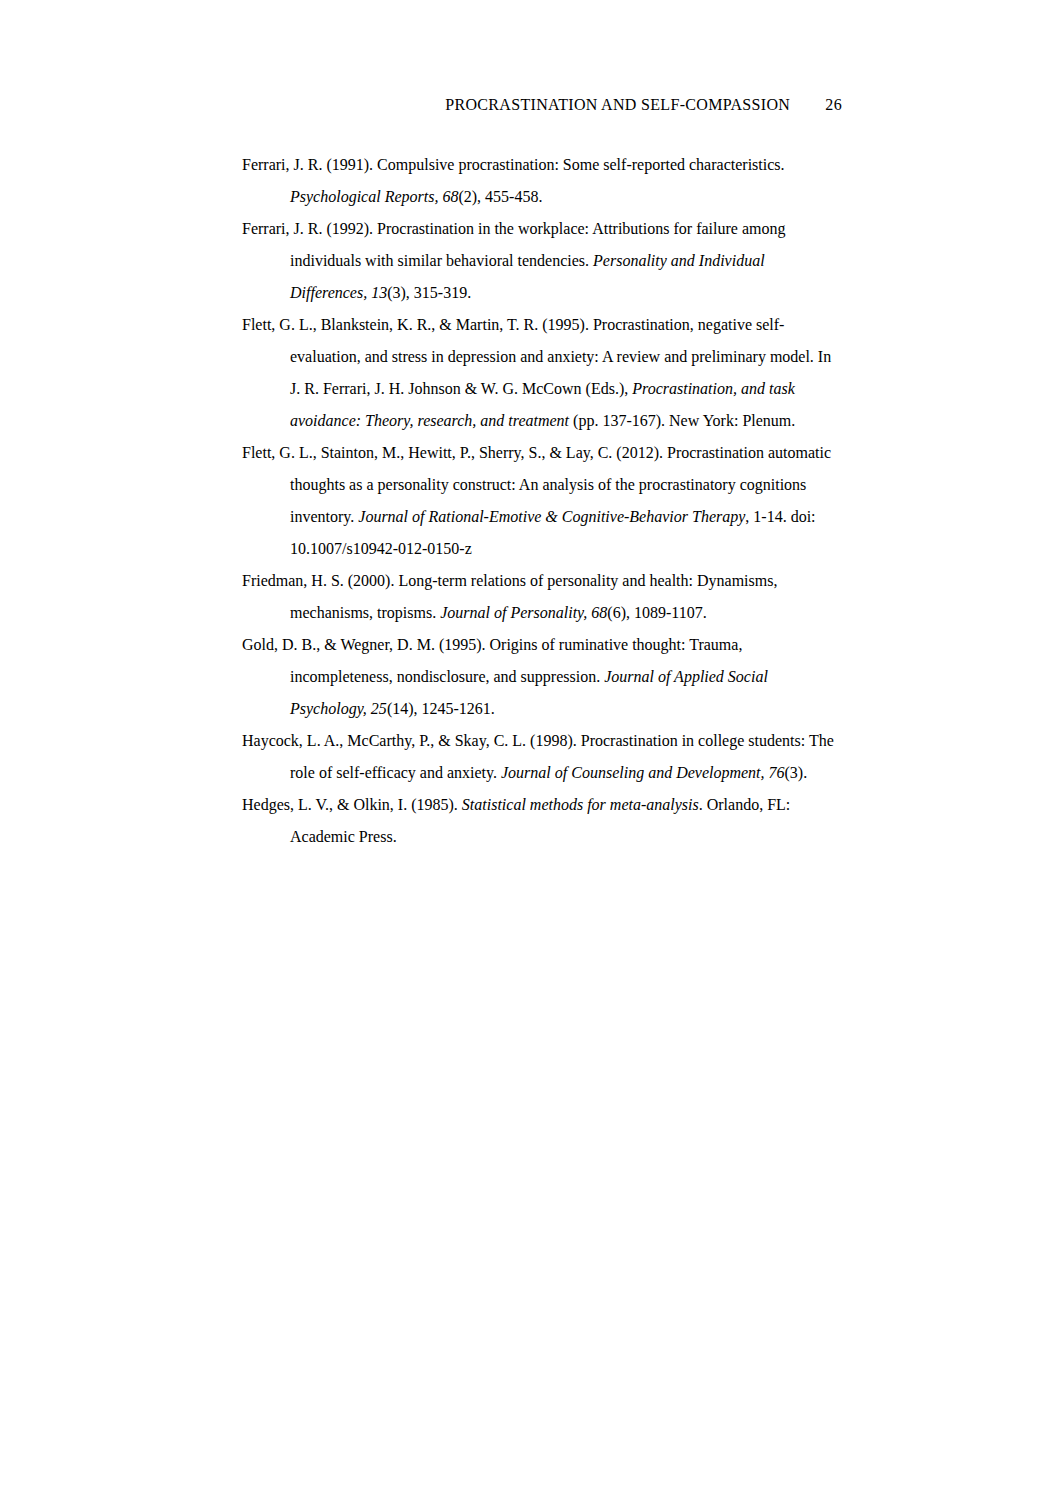PROCRASTINATION AND SELF-COMPASSION26
Ferrari, J. R. (1991). Compulsive procrastination: Some self-reported characteristics. Psychological Reports, 68(2), 455-458.
Ferrari, J. R. (1992). Procrastination in the workplace: Attributions for failure among individuals with similar behavioral tendencies. Personality and Individual Differences, 13(3), 315-319.
Flett, G. L., Blankstein, K. R., & Martin, T. R. (1995). Procrastination, negative self-evaluation, and stress in depression and anxiety: A review and preliminary model. In J. R. Ferrari, J. H. Johnson & W. G. McCown (Eds.), Procrastination, and task avoidance: Theory, research, and treatment (pp. 137-167). New York: Plenum.
Flett, G. L., Stainton, M., Hewitt, P., Sherry, S., & Lay, C. (2012). Procrastination automatic thoughts as a personality construct: An analysis of the procrastinatory cognitions inventory. Journal of Rational-Emotive & Cognitive-Behavior Therapy, 1-14. doi: 10.1007/s10942-012-0150-z
Friedman, H. S. (2000). Long-term relations of personality and health: Dynamisms, mechanisms, tropisms. Journal of Personality, 68(6), 1089-1107.
Gold, D. B., & Wegner, D. M. (1995). Origins of ruminative thought: Trauma, incompleteness, nondisclosure, and suppression. Journal of Applied Social Psychology, 25(14), 1245-1261.
Haycock, L. A., McCarthy, P., & Skay, C. L. (1998). Procrastination in college students: The role of self-efficacy and anxiety. Journal of Counseling and Development, 76(3).
Hedges, L. V., & Olkin, I. (1985). Statistical methods for meta-analysis. Orlando, FL: Academic Press.